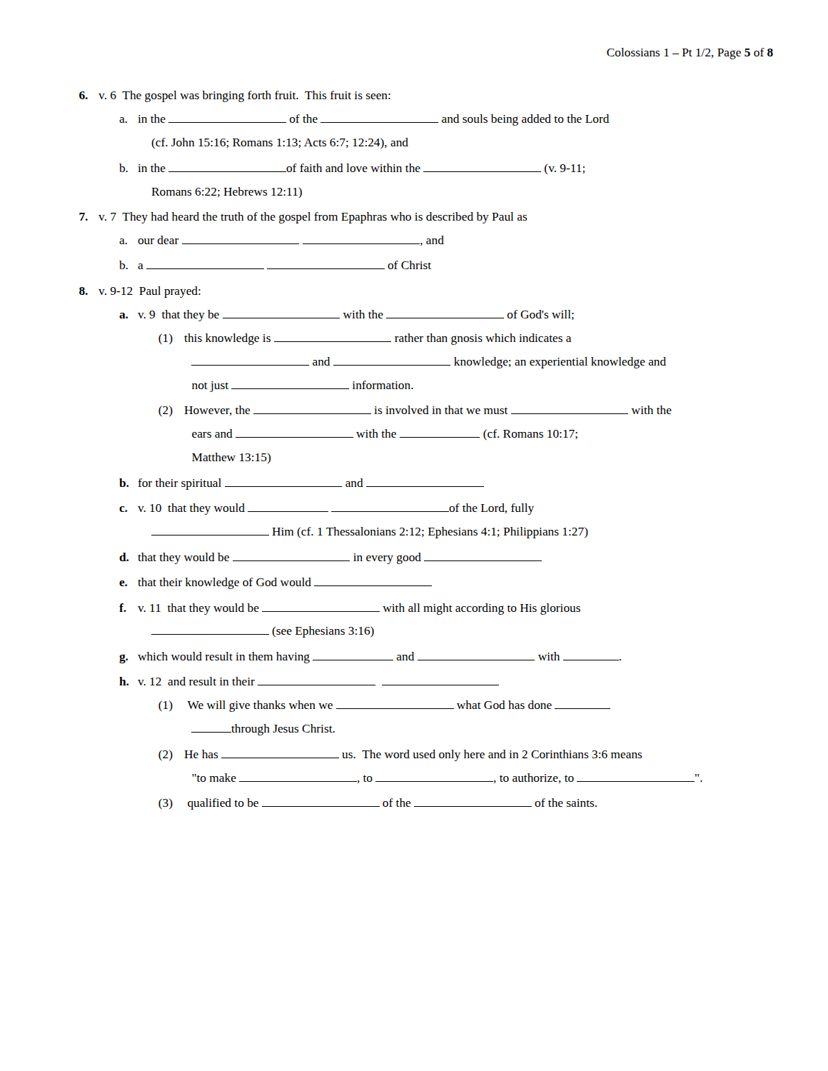Colossians 1 – Pt 1/2, Page 5 of 8
6. v. 6 The gospel was bringing forth fruit. This fruit is seen:
a. in the of the and souls being added to the Lord (cf. John 15:16; Romans 1:13; Acts 6:7; 12:24), and
b. in the of faith and love within the (v. 9-11; Romans 6:22; Hebrews 12:11)
7. v. 7 They had heard the truth of the gospel from Epaphras who is described by Paul as
a. our dear , and
b. a of Christ
8. v. 9-12 Paul prayed:
a. v. 9 that they be with the of God's will;
(1) this knowledge is rather than gnosis which indicates a and knowledge; an experiential knowledge and not just information.
(2) However, the is involved in that we must with the ears and with the (cf. Romans 10:17; Matthew 13:15)
b. for their spiritual and
c. v. 10 that they would of the Lord, fully Him (cf. 1 Thessalonians 2:12; Ephesians 4:1; Philippians 1:27)
d. that they would be in every good
e. that their knowledge of God would
f. v. 11 that they would be with all might according to His glorious (see Ephesians 3:16)
g. which would result in them having and with .
h. v. 12 and result in their
(1) We will give thanks when we what God has done through Jesus Christ.
(2) He has us. The word used only here and in 2 Corinthians 3:6 means "to make , to , to authorize, to ".
(3) qualified to be of the of the saints.